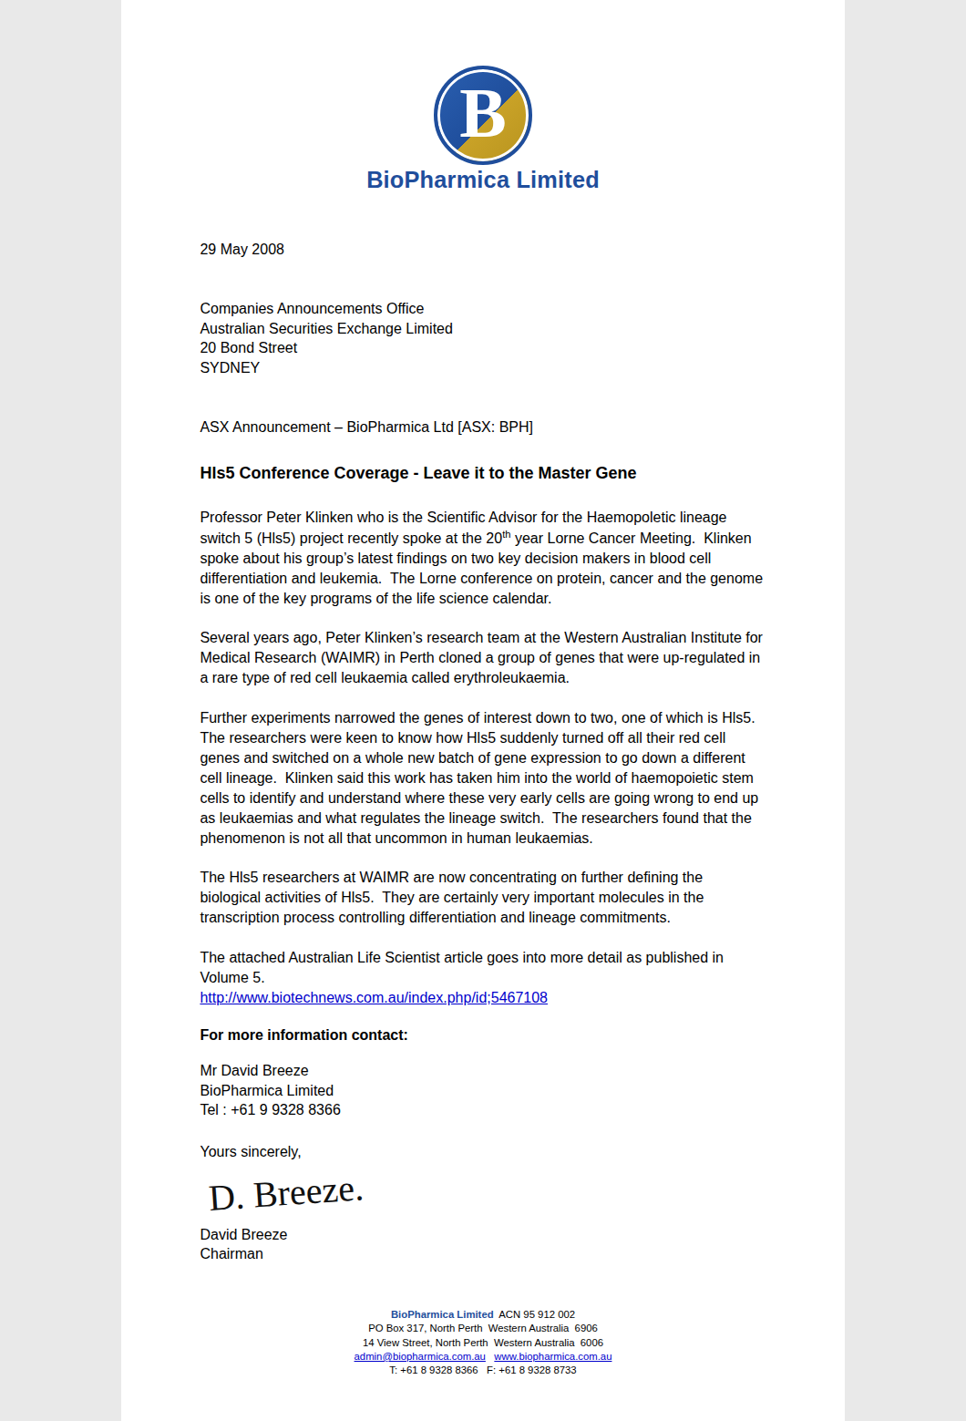B BioPharmica Limited
29 May 2008
Companies Announcements Office
Australian Securities Exchange Limited
20 Bond Street
SYDNEY
ASX Announcement – BioPharmica Ltd [ASX: BPH]
Hls5 Conference Coverage - Leave it to the Master Gene
Professor Peter Klinken who is the Scientific Advisor for the Haemopoletic lineage switch 5 (Hls5) project recently spoke at the 20th year Lorne Cancer Meeting. Klinken spoke about his group’s latest findings on two key decision makers in blood cell differentiation and leukemia. The Lorne conference on protein, cancer and the genome is one of the key programs of the life science calendar.
Several years ago, Peter Klinken’s research team at the Western Australian Institute for Medical Research (WAIMR) in Perth cloned a group of genes that were up-regulated in a rare type of red cell leukaemia called erythroleukaemia.
Further experiments narrowed the genes of interest down to two, one of which is Hls5. The researchers were keen to know how Hls5 suddenly turned off all their red cell genes and switched on a whole new batch of gene expression to go down a different cell lineage. Klinken said this work has taken him into the world of haemopoietic stem cells to identify and understand where these very early cells are going wrong to end up as leukaemias and what regulates the lineage switch. The researchers found that the phenomenon is not all that uncommon in human leukaemias.
The Hls5 researchers at WAIMR are now concentrating on further defining the biological activities of Hls5. They are certainly very important molecules in the transcription process controlling differentiation and lineage commitments.
The attached Australian Life Scientist article goes into more detail as published in Volume 5.
http://www.biotechnews.com.au/index.php/id;5467108
For more information contact:
Mr David Breeze
BioPharmica Limited
Tel : +61 9 9328 8366
Yours sincerely,
D. Breeze.
David Breeze
Chairman
BioPharmica Limited ACN 95 912 002
PO Box 317, North Perth Western Australia 6906
14 View Street, North Perth Western Australia 6006
admin@biopharmica.com.au www.biopharmica.com.au
T: +61 8 9328 8366 F: +61 8 9328 8733